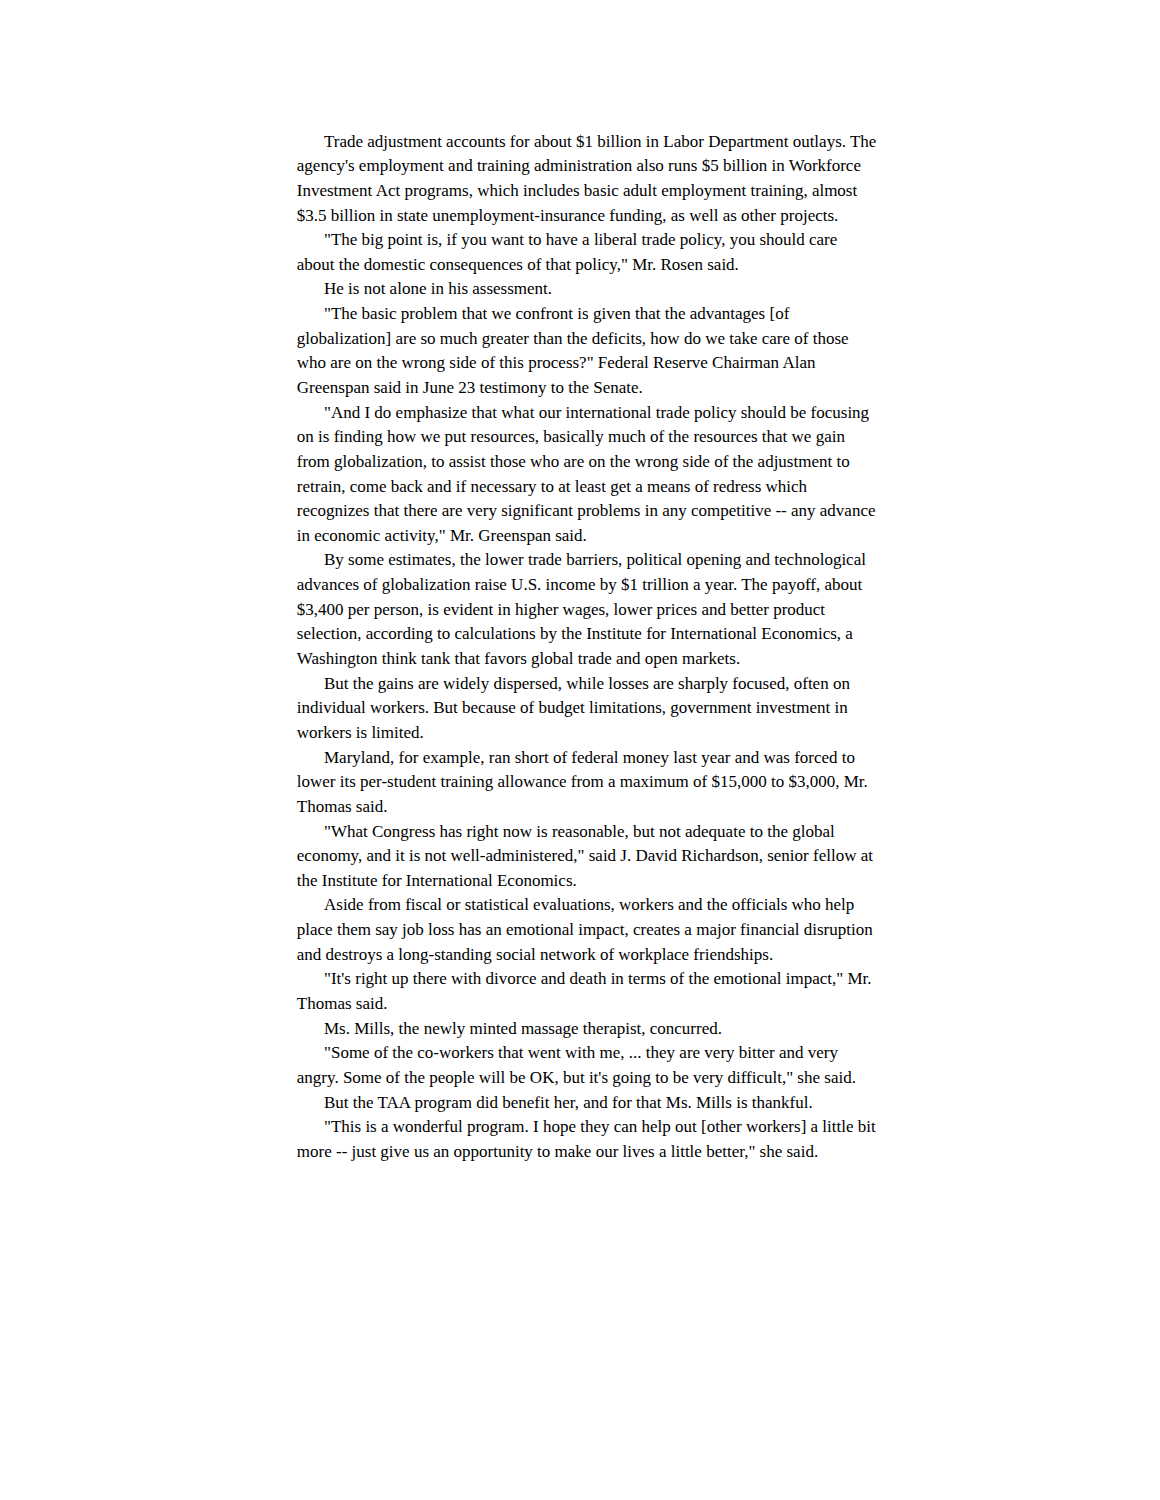Trade adjustment accounts for about $1 billion in Labor Department outlays. The agency's employment and training administration also runs $5 billion in Workforce Investment Act programs, which includes basic adult employment training, almost $3.5 billion in state unemployment-insurance funding, as well as other projects.
"The big point is, if you want to have a liberal trade policy, you should care about the domestic consequences of that policy," Mr. Rosen said.
He is not alone in his assessment.
"The basic problem that we confront is given that the advantages [of globalization] are so much greater than the deficits, how do we take care of those who are on the wrong side of this process?" Federal Reserve Chairman Alan Greenspan said in June 23 testimony to the Senate.
"And I do emphasize that what our international trade policy should be focusing on is finding how we put resources, basically much of the resources that we gain from globalization, to assist those who are on the wrong side of the adjustment to retrain, come back and if necessary to at least get a means of redress which recognizes that there are very significant problems in any competitive -- any advance in economic activity," Mr. Greenspan said.
By some estimates, the lower trade barriers, political opening and technological advances of globalization raise U.S. income by $1 trillion a year. The payoff, about $3,400 per person, is evident in higher wages, lower prices and better product selection, according to calculations by the Institute for International Economics, a Washington think tank that favors global trade and open markets.
But the gains are widely dispersed, while losses are sharply focused, often on individual workers. But because of budget limitations, government investment in workers is limited.
Maryland, for example, ran short of federal money last year and was forced to lower its per-student training allowance from a maximum of $15,000 to $3,000, Mr. Thomas said.
"What Congress has right now is reasonable, but not adequate to the global economy, and it is not well-administered," said J. David Richardson, senior fellow at the Institute for International Economics.
Aside from fiscal or statistical evaluations, workers and the officials who help place them say job loss has an emotional impact, creates a major financial disruption and destroys a long-standing social network of workplace friendships.
"It's right up there with divorce and death in terms of the emotional impact," Mr. Thomas said.
Ms. Mills, the newly minted massage therapist, concurred.
"Some of the co-workers that went with me, ... they are very bitter and very angry. Some of the people will be OK, but it's going to be very difficult," she said.
But the TAA program did benefit her, and for that Ms. Mills is thankful.
"This is a wonderful program. I hope they can help out [other workers] a little bit more -- just give us an opportunity to make our lives a little better," she said.